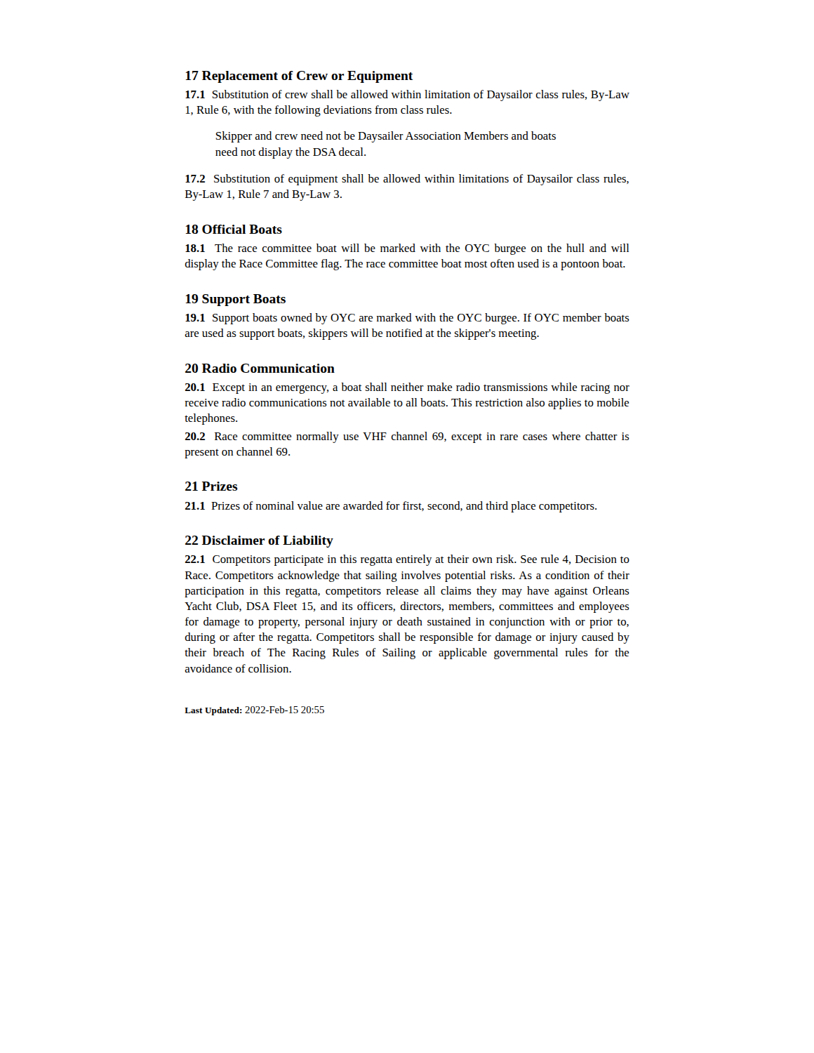17 Replacement of Crew or Equipment
17.1 Substitution of crew shall be allowed within limitation of Daysailor class rules, By-Law 1, Rule 6, with the following deviations from class rules.
Skipper and crew need not be Daysailer Association Members and boats need not display the DSA decal.
17.2 Substitution of equipment shall be allowed within limitations of Daysailor class rules, By-Law 1, Rule 7 and By-Law 3.
18 Official Boats
18.1 The race committee boat will be marked with the OYC burgee on the hull and will display the Race Committee flag. The race committee boat most often used is a pontoon boat.
19 Support Boats
19.1 Support boats owned by OYC are marked with the OYC burgee. If OYC member boats are used as support boats, skippers will be notified at the skipper's meeting.
20 Radio Communication
20.1 Except in an emergency, a boat shall neither make radio transmissions while racing nor receive radio communications not available to all boats. This restriction also applies to mobile telephones.
20.2 Race committee normally use VHF channel 69, except in rare cases where chatter is present on channel 69.
21 Prizes
21.1 Prizes of nominal value are awarded for first, second, and third place competitors.
22 Disclaimer of Liability
22.1 Competitors participate in this regatta entirely at their own risk. See rule 4, Decision to Race. Competitors acknowledge that sailing involves potential risks. As a condition of their participation in this regatta, competitors release all claims they may have against Orleans Yacht Club, DSA Fleet 15, and its officers, directors, members, committees and employees for damage to property, personal injury or death sustained in conjunction with or prior to, during or after the regatta. Competitors shall be responsible for damage or injury caused by their breach of The Racing Rules of Sailing or applicable governmental rules for the avoidance of collision.
Last Updated: 2022-Feb-15 20:55